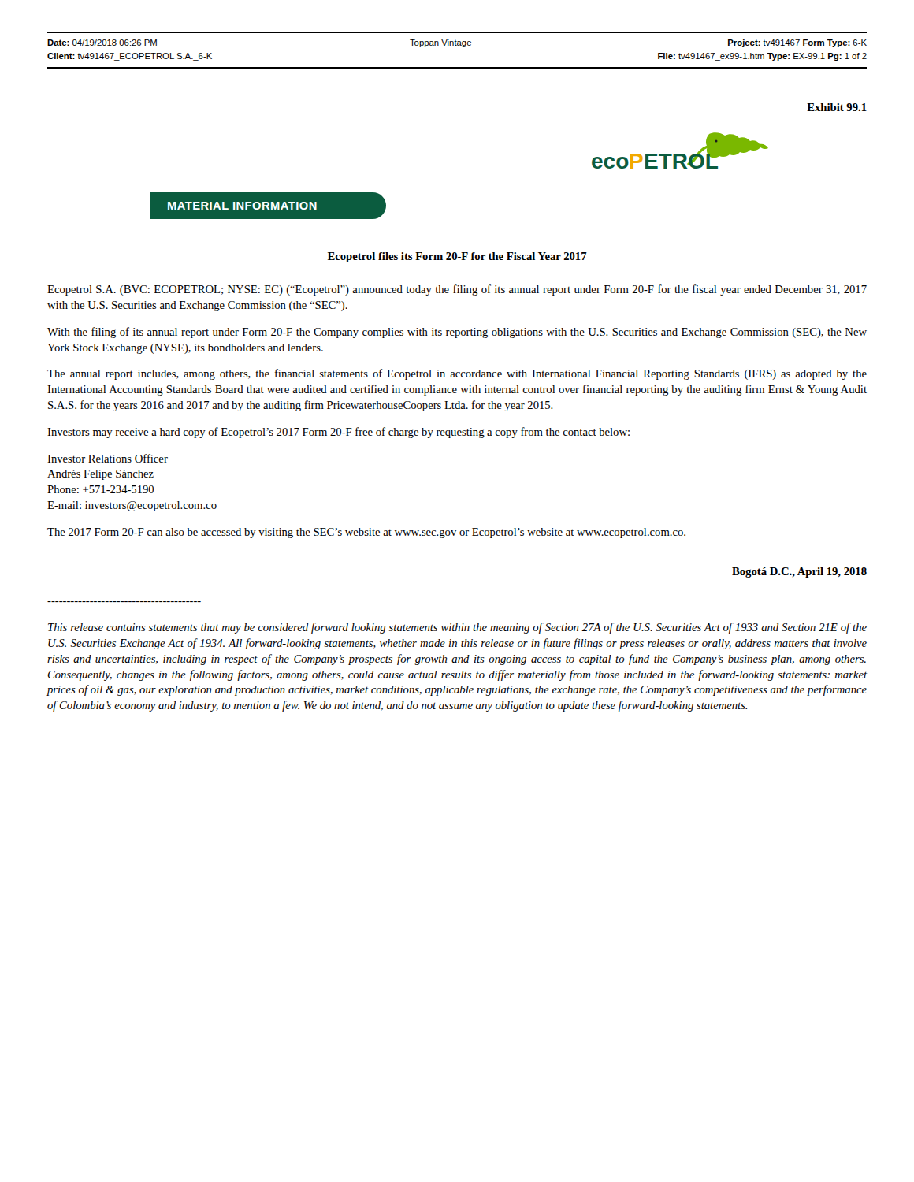| Date: 04/19/2018 06:26 PM | Toppan Vintage | Project: tv491467 Form Type: 6-K |
| Client: tv491467_ECOPETROL S.A._6-K | | File: tv491467_ex99-1.htm Type: EX-99.1 Pg: 1 of 2 |
Exhibit 99.1
eco P ETROL
MATERIAL INFORMATION
Ecopetrol files its Form 20-F for the Fiscal Year 2017
Ecopetrol S.A. (BVC: ECOPETROL; NYSE: EC) (“Ecopetrol”) announced today the filing of its annual report under Form 20-F for the fiscal year ended December 31, 2017 with the U.S. Securities and Exchange Commission (the “SEC”).
With the filing of its annual report under Form 20-F the Company complies with its reporting obligations with the U.S. Securities and Exchange Commission (SEC), the New York Stock Exchange (NYSE), its bondholders and lenders.
The annual report includes, among others, the financial statements of Ecopetrol in accordance with International Financial Reporting Standards (IFRS) as adopted by the International Accounting Standards Board that were audited and certified in compliance with internal control over financial reporting by the auditing firm Ernst & Young Audit S.A.S. for the years 2016 and 2017 and by the auditing firm PricewaterhouseCoopers Ltda. for the year 2015.
Investors may receive a hard copy of Ecopetrol’s 2017 Form 20-F free of charge by requesting a copy from the contact below:
Investor Relations Officer
Andrés Felipe Sánchez
Phone: +571-234-5190
E-mail: investors@ecopetrol.com.co
The 2017 Form 20-F can also be accessed by visiting the SEC’s website at www.sec.gov or Ecopetrol’s website at www.ecopetrol.com.co.
Bogotá D.C., April 19, 2018
----------------------------------------
This release contains statements that may be considered forward looking statements within the meaning of Section 27A of the U.S. Securities Act of 1933 and Section 21E of the U.S. Securities Exchange Act of 1934. All forward-looking statements, whether made in this release or in future filings or press releases or orally, address matters that involve risks and uncertainties, including in respect of the Company’s prospects for growth and its ongoing access to capital to fund the Company’s business plan, among others. Consequently, changes in the following factors, among others, could cause actual results to differ materially from those included in the forward-looking statements: market prices of oil & gas, our exploration and production activities, market conditions, applicable regulations, the exchange rate, the Company’s competitiveness and the performance of Colombia’s economy and industry, to mention a few. We do not intend, and do not assume any obligation to update these forward-looking statements.